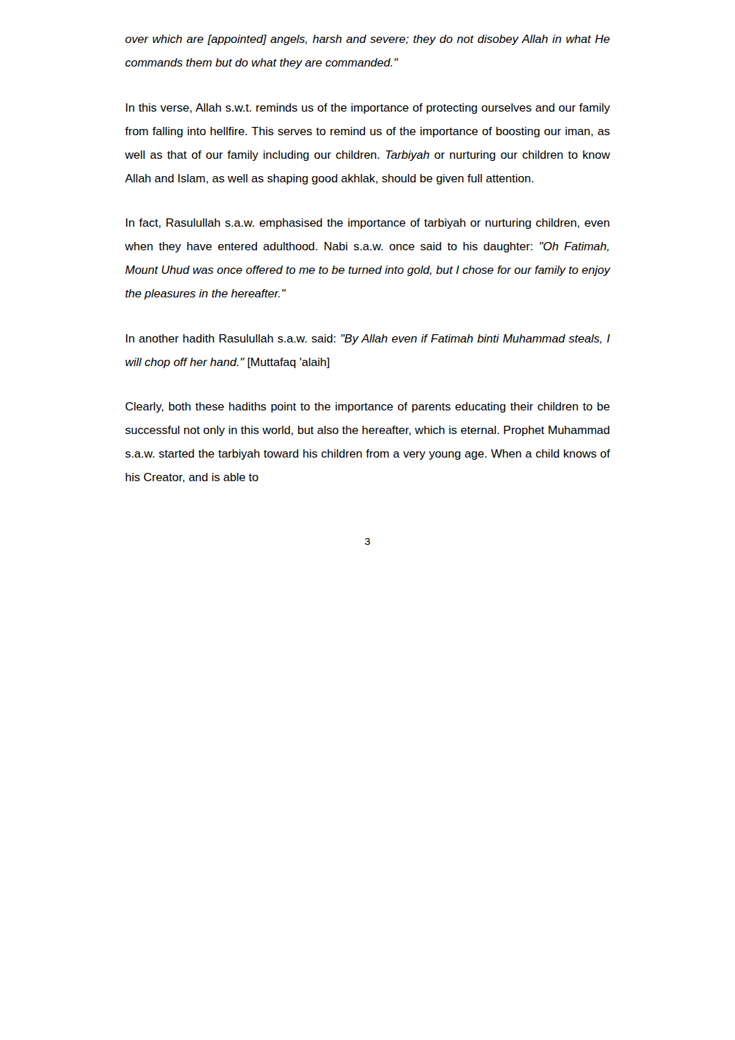over which are [appointed] angels, harsh and severe; they do not disobey Allah in what He commands them but do what they are commanded."
In this verse, Allah s.w.t. reminds us of the importance of protecting ourselves and our family from falling into hellfire. This serves to remind us of the importance of boosting our iman, as well as that of our family including our children. Tarbiyah or nurturing our children to know Allah and Islam, as well as shaping good akhlak, should be given full attention.
In fact, Rasulullah s.a.w. emphasised the importance of tarbiyah or nurturing children, even when they have entered adulthood. Nabi s.a.w. once said to his daughter: "Oh Fatimah, Mount Uhud was once offered to me to be turned into gold, but I chose for our family to enjoy the pleasures in the hereafter."
In another hadith Rasulullah s.a.w. said: "By Allah even if Fatimah binti Muhammad steals, I will chop off her hand." [Muttafaq 'alaih]
Clearly, both these hadiths point to the importance of parents educating their children to be successful not only in this world, but also the hereafter, which is eternal. Prophet Muhammad s.a.w. started the tarbiyah toward his children from a very young age. When a child knows of his Creator, and is able to
3